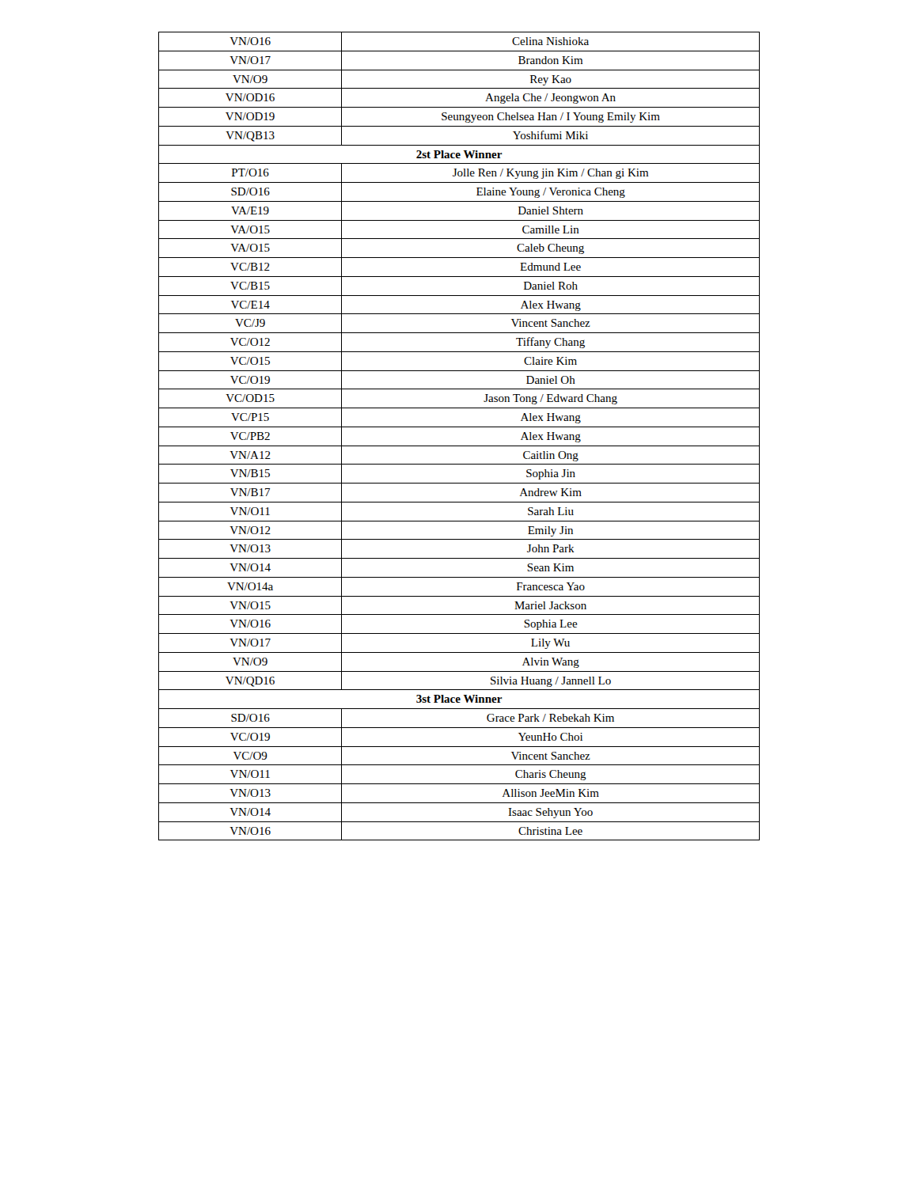| VN/O16 | Celina Nishioka |
| VN/O17 | Brandon Kim |
| VN/O9 | Rey Kao |
| VN/OD16 | Angela Che / Jeongwon An |
| VN/OD19 | Seungyeon Chelsea Han / I Young Emily Kim |
| VN/QB13 | Yoshifumi Miki |
| 2st Place Winner |
| PT/O16 | Jolle Ren / Kyung jin Kim / Chan gi Kim |
| SD/O16 | Elaine Young / Veronica Cheng |
| VA/E19 | Daniel Shtern |
| VA/O15 | Camille Lin |
| VA/O15 | Caleb Cheung |
| VC/B12 | Edmund Lee |
| VC/B15 | Daniel Roh |
| VC/E14 | Alex Hwang |
| VC/J9 | Vincent Sanchez |
| VC/O12 | Tiffany Chang |
| VC/O15 | Claire Kim |
| VC/O19 | Daniel Oh |
| VC/OD15 | Jason Tong / Edward Chang |
| VC/P15 | Alex Hwang |
| VC/PB2 | Alex Hwang |
| VN/A12 | Caitlin Ong |
| VN/B15 | Sophia Jin |
| VN/B17 | Andrew Kim |
| VN/O11 | Sarah Liu |
| VN/O12 | Emily Jin |
| VN/O13 | John Park |
| VN/O14 | Sean Kim |
| VN/O14a | Francesca Yao |
| VN/O15 | Mariel Jackson |
| VN/O16 | Sophia Lee |
| VN/O17 | Lily Wu |
| VN/O9 | Alvin Wang |
| VN/QD16 | Silvia Huang / Jannell Lo |
| 3st Place Winner |
| SD/O16 | Grace Park / Rebekah Kim |
| VC/O19 | YeunHo Choi |
| VC/O9 | Vincent Sanchez |
| VN/O11 | Charis Cheung |
| VN/O13 | Allison JeeMin Kim |
| VN/O14 | Isaac Sehyun Yoo |
| VN/O16 | Christina Lee |